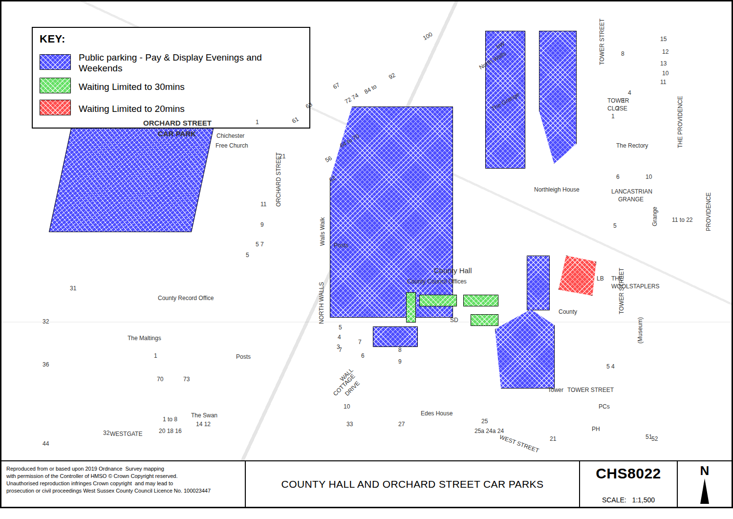KEY:
| | Public parking - Pay & Display Evenings and Weekends |
| | Waiting Limited to 30mins |
| | Waiting Limited to 20mins |
ORCHARD STREET
CAR PARK
Chichester
Free Church
ORCHARD STREET
Walls Walk
NORTH WALLS
North Walls
The Grange
TOWER STREET
TOWER
CLOSE
The Rectory
LANCASTRIAN
GRANGE
THE PROVIDENCE
PROVIDENCE
Grange
11 to 22
Northleigh House
Posts
Posts
County Hall
County Council Offices
SD
County
(Museum)
TOWER STREET
THE
WOOLSTAPLERS
LB
County Record Office
The Maltings
The Swan
WESTGATE
1 to 8
20 18 16
14 12
32
44
32
31
36
1
70
73
WALL
COTTAGE
DRIVE
10
Edes House
33
27
25
25a 24a 24
WEST STREET
21
PH
PCs
Tower
TOWER STREET
5 4
52
51
7
5
4
3
7
6
8
9
100
bW
92
84 to
72 74
64 to 70
56
62
67
63
61
1
21
11
9
5 7
5
6
10
5
8
15
13
11
12
10
4
3
2
1
Reproduced from or based upon 2019 Ordnance Survey mapping
with permission of the Controller of HMSO © Crown Copyright reserved.
Unauthorised reproduction infringes Crown copyright and may lead to
prosecution or civil proceedings West Sussex County Council Licence No. 100023447
COUNTY HALL AND ORCHARD STREET CAR PARKS
CHS8022
SCALE: 1:1,500
N